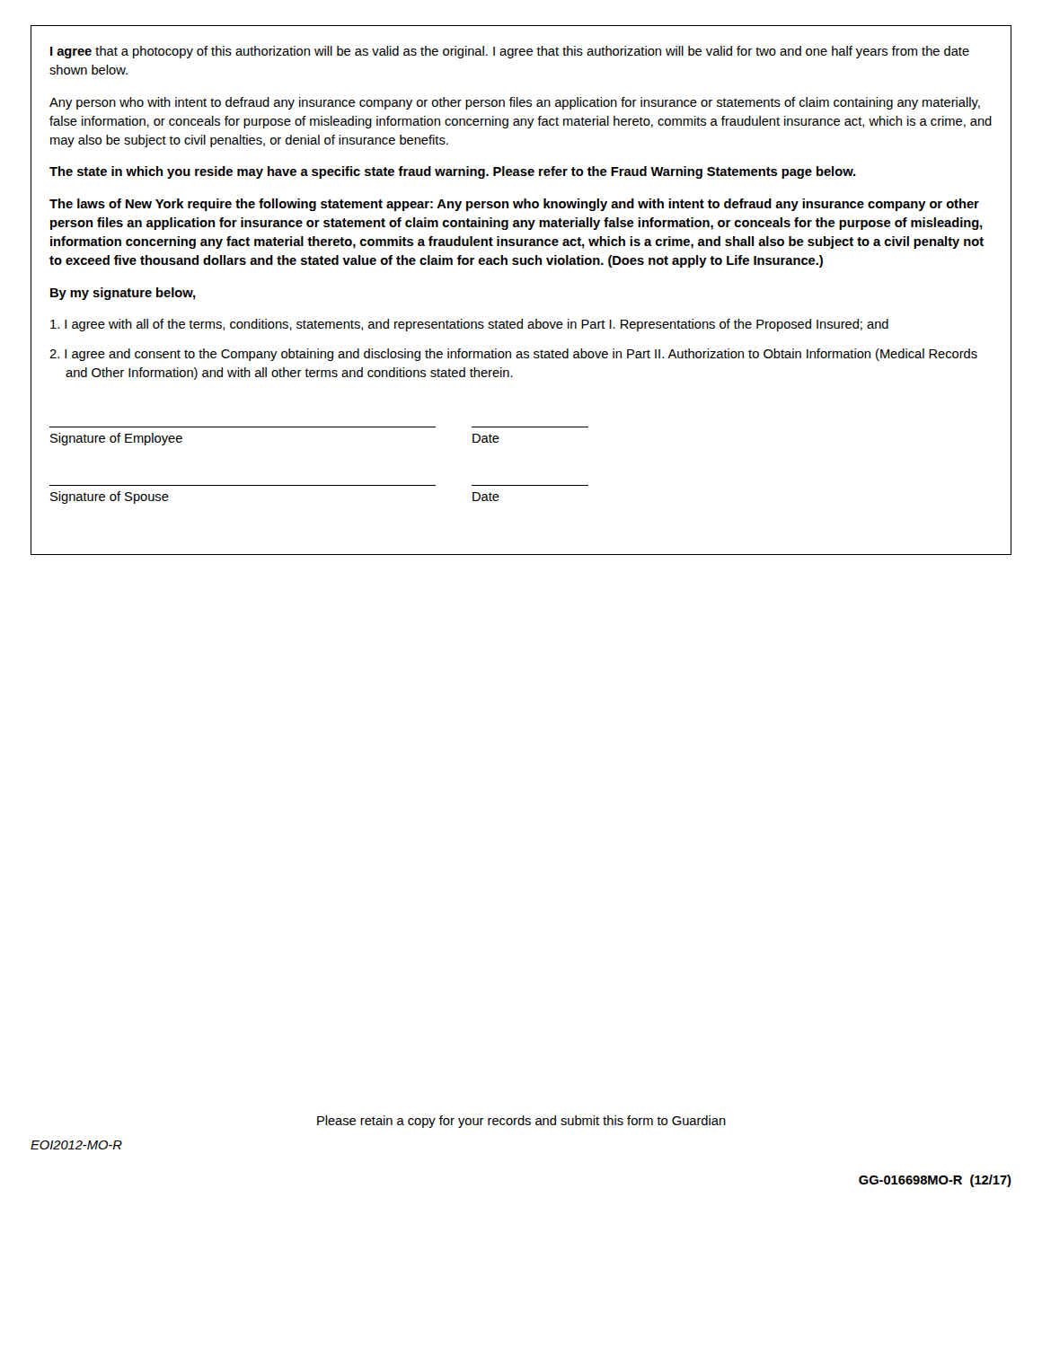I agree that a photocopy of this authorization will be as valid as the original. I agree that this authorization will be valid for two and one half years from the date shown below.
Any person who with intent to defraud any insurance company or other person files an application for insurance or statements of claim containing any materially, false information, or conceals for purpose of misleading information concerning any fact material hereto, commits a fraudulent insurance act, which is a crime, and may also be subject to civil penalties, or denial of insurance benefits.
The state in which you reside may have a specific state fraud warning. Please refer to the Fraud Warning Statements page below.
The laws of New York require the following statement appear: Any person who knowingly and with intent to defraud any insurance company or other person files an application for insurance or statement of claim containing any materially false information, or conceals for the purpose of misleading, information concerning any fact material thereto, commits a fraudulent insurance act, which is a crime, and shall also be subject to a civil penalty not to exceed five thousand dollars and the stated value of the claim for each such violation. (Does not apply to Life Insurance.)
By my signature below,
1. I agree with all of the terms, conditions, statements, and representations stated above in Part I. Representations of the Proposed Insured; and
2. I agree and consent to the Company obtaining and disclosing the information as stated above in Part II. Authorization to Obtain Information (Medical Records and Other Information) and with all other terms and conditions stated therein.
Signature of Employee
Date
Signature of Spouse
Date
Please retain a copy for your records and submit this form to Guardian
EOI2012-MO-R
GG-016698MO-R (12/17)